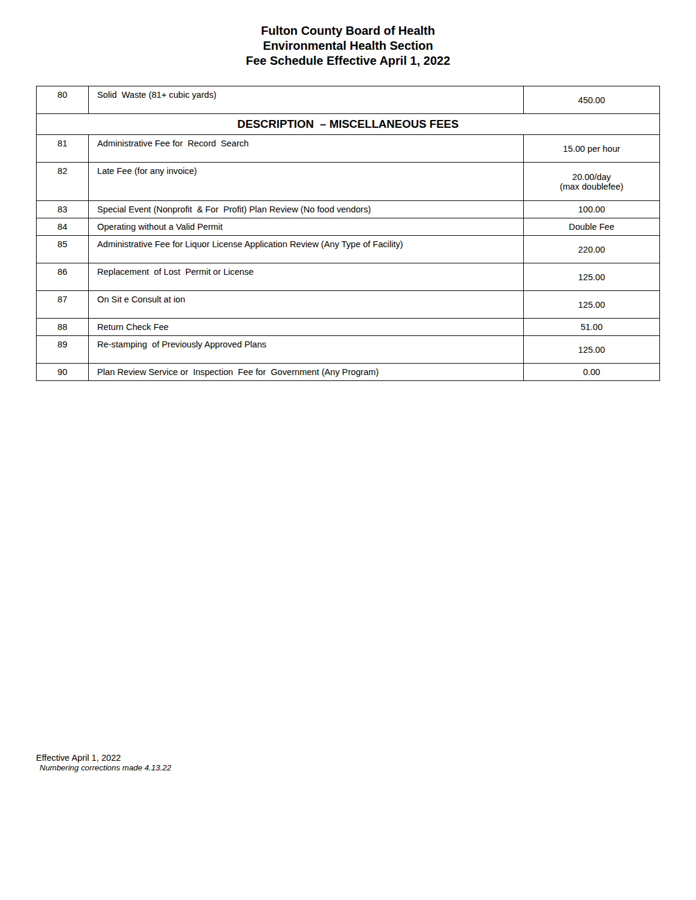Fulton County Board of Health
Environmental Health Section
Fee Schedule Effective April 1, 2022
| 80 | Solid Waste (81+ cubic yards) | 450.00 |
| DESCRIPTION – MISCELLANEOUS FEES |
| 81 | Administrative Fee for Record Search | 15.00 per hour |
| 82 | Late Fee (for any invoice) | 20.00/day (max doublefee) |
| 83 | Special Event (Nonprofit & For Profit) Plan Review (No food vendors) | 100.00 |
| 84 | Operating without a Valid Permit | Double Fee |
| 85 | Administrative Fee for Liquor License Application Review (Any Type of Facility) | 220.00 |
| 86 | Replacement of Lost Permit or License | 125.00 |
| 87 | On Sit e Consult at ion | 125.00 |
| 88 | Return Check Fee | 51.00 |
| 89 | Re-stamping of Previously Approved Plans | 125.00 |
| 90 | Plan Review Service or Inspection Fee for Government (Any Program) | 0.00 |
Effective April 1, 2022
Numbering corrections made 4.13.22